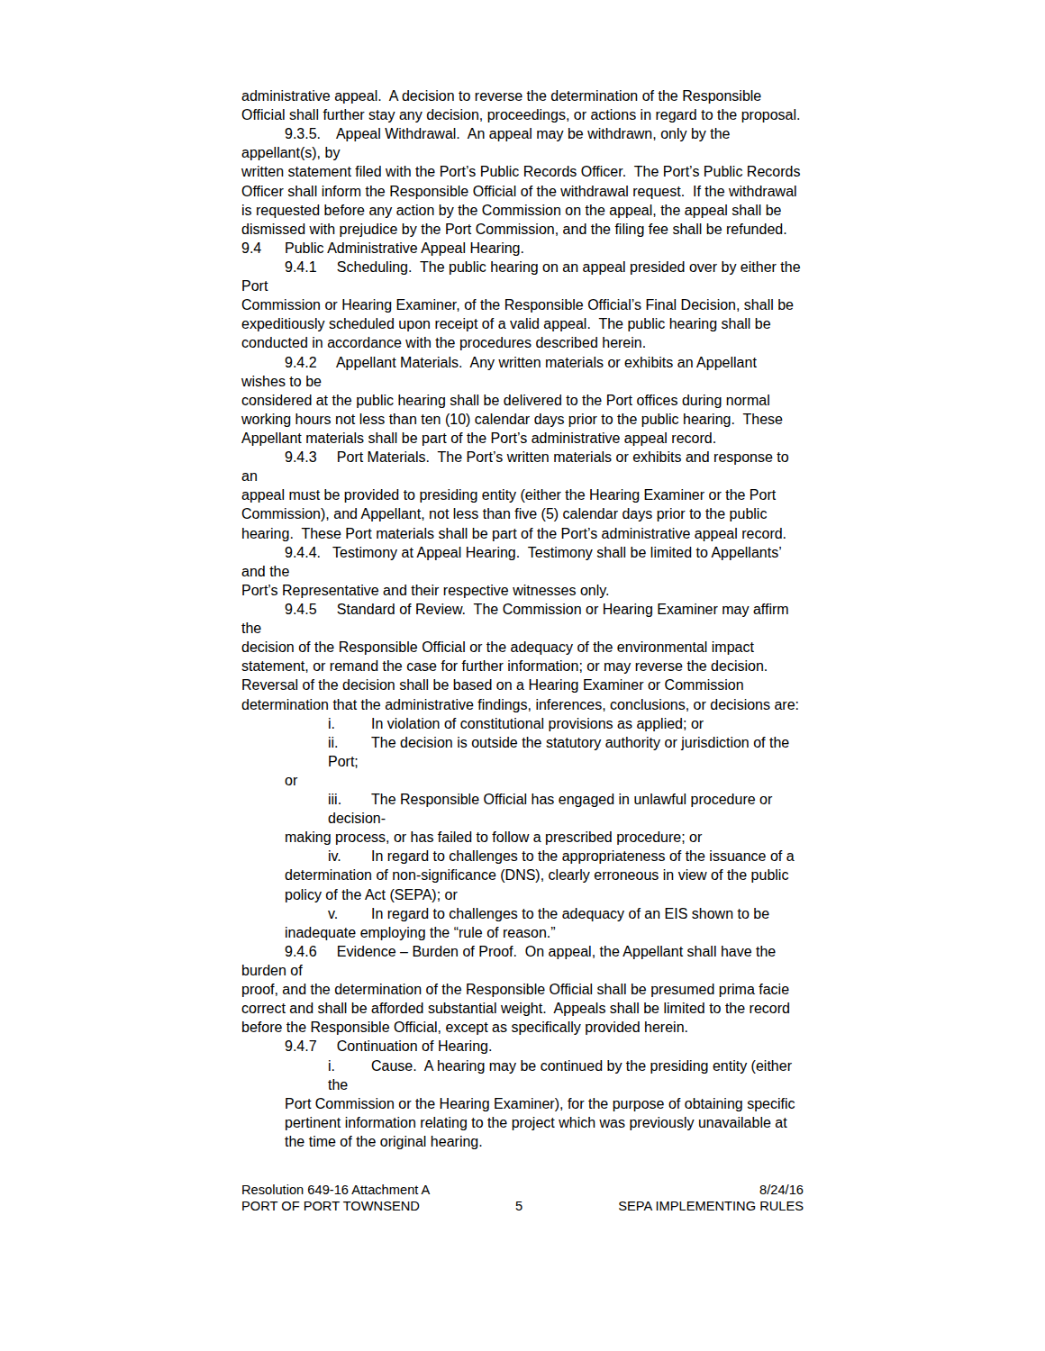administrative appeal. A decision to reverse the determination of the Responsible Official shall further stay any decision, proceedings, or actions in regard to the proposal.
9.3.5. Appeal Withdrawal. An appeal may be withdrawn, only by the appellant(s), by
written statement filed with the Port’s Public Records Officer. The Port’s Public Records Officer shall inform the Responsible Official of the withdrawal request. If the withdrawal is requested before any action by the Commission on the appeal, the appeal shall be dismissed with prejudice by the Port Commission, and the filing fee shall be refunded.
9.4 Public Administrative Appeal Hearing.
9.4.1 Scheduling. The public hearing on an appeal presided over by either the Port
Commission or Hearing Examiner, of the Responsible Official’s Final Decision, shall be expeditiously scheduled upon receipt of a valid appeal. The public hearing shall be conducted in accordance with the procedures described herein.
9.4.2 Appellant Materials. Any written materials or exhibits an Appellant wishes to be
considered at the public hearing shall be delivered to the Port offices during normal working hours not less than ten (10) calendar days prior to the public hearing. These Appellant materials shall be part of the Port’s administrative appeal record.
9.4.3 Port Materials. The Port’s written materials or exhibits and response to an
appeal must be provided to presiding entity (either the Hearing Examiner or the Port Commission), and Appellant, not less than five (5) calendar days prior to the public hearing. These Port materials shall be part of the Port’s administrative appeal record.
9.4.4. Testimony at Appeal Hearing. Testimony shall be limited to Appellants’ and the
Port’s Representative and their respective witnesses only.
9.4.5 Standard of Review. The Commission or Hearing Examiner may affirm the
decision of the Responsible Official or the adequacy of the environmental impact statement, or remand the case for further information; or may reverse the decision. Reversal of the decision shall be based on a Hearing Examiner or Commission determination that the administrative findings, inferences, conclusions, or decisions are:
i. In violation of constitutional provisions as applied; or
ii. The decision is outside the statutory authority or jurisdiction of the Port;
or
iii. The Responsible Official has engaged in unlawful procedure or decision-
making process, or has failed to follow a prescribed procedure; or
iv. In regard to challenges to the appropriateness of the issuance of a
determination of non-significance (DNS), clearly erroneous in view of the public policy of the Act (SEPA); or
v. In regard to challenges to the adequacy of an EIS shown to be
inadequate employing the “rule of reason.”
9.4.6 Evidence – Burden of Proof. On appeal, the Appellant shall have the burden of
proof, and the determination of the Responsible Official shall be presumed prima facie correct and shall be afforded substantial weight. Appeals shall be limited to the record before the Responsible Official, except as specifically provided herein.
9.4.7 Continuation of Hearing.
i. Cause. A hearing may be continued by the presiding entity (either the
Port Commission or the Hearing Examiner), for the purpose of obtaining specific pertinent information relating to the project which was previously unavailable at the time of the original hearing.
Resolution 649-16 Attachment A
8/24/16
PORT OF PORT TOWNSEND
5
SEPA IMPLEMENTING RULES